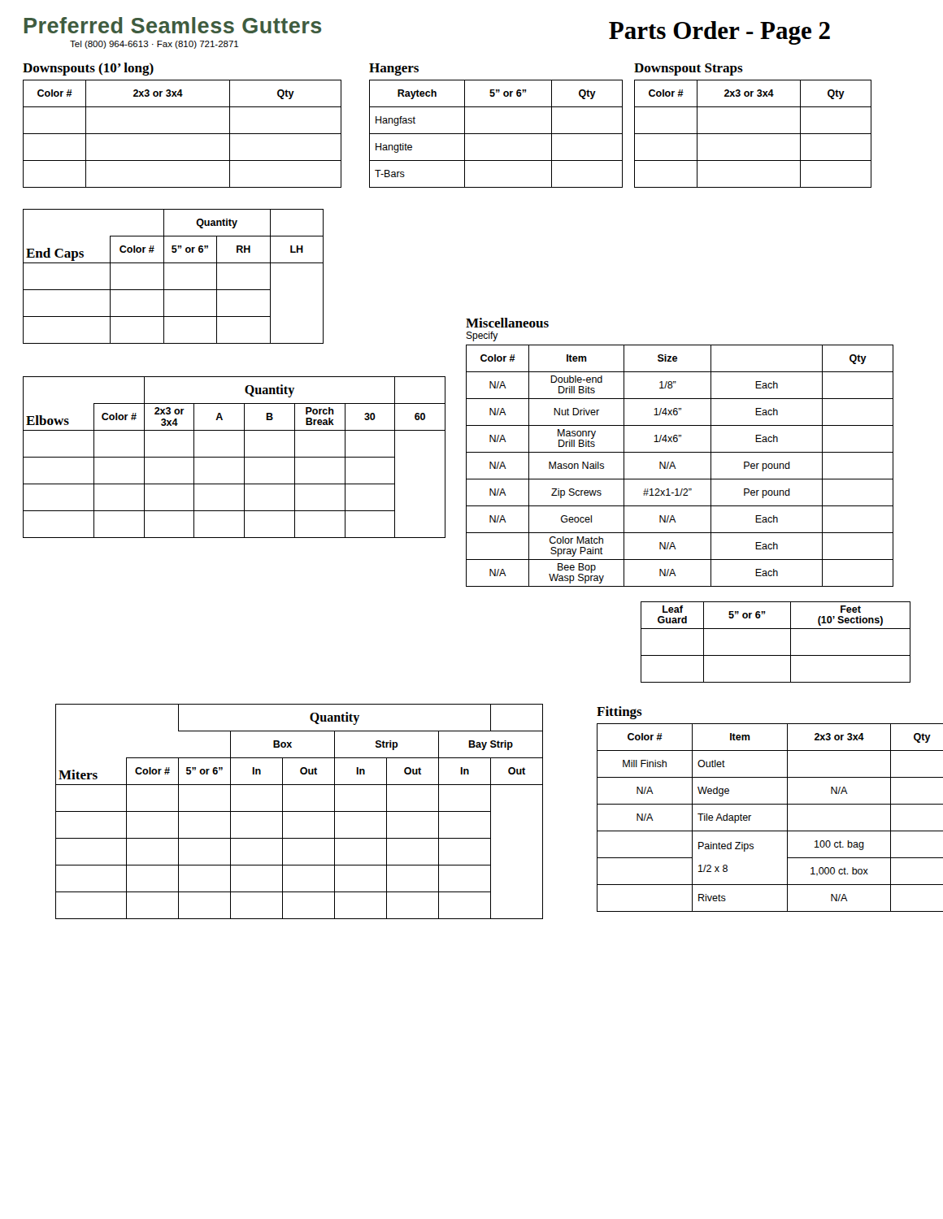Preferred Seamless Gutters
Tel (800) 964-6613 · Fax (810) 721-2871
Parts Order - Page 2
Downspouts (10’ long)
| Color # | 2x3 or 3x4 | Qty |
| --- | --- | --- |
| End Caps | | Quantity |
| Color # | 5” or 6” | RH | LH |
| Elbows | | Quantity |
| Color # | 2x3 or 3x4 | A | B | Porch Break | 30 | 60 |
Hangers
| Raytech | 5” or 6” | Qty |
| --- | --- | --- |
| Hangfast | | |
| Hangtite | | |
| T-Bars | | |
Downspout Straps
| Color # | 2x3 or 3x4 | Qty |
| --- | --- | --- |
Miscellaneous
Specify
| Color # | Item | Size | | Qty |
| --- | --- | --- | --- | --- |
| N/A | Double-end Drill Bits | 1/8” | Each | |
| N/A | Nut Driver | 1/4x6” | Each | |
| N/A | Masonry Drill Bits | 1/4x6” | Each | |
| N/A | Mason Nails | N/A | Per pound | |
| N/A | Zip Screws | #12x1-1/2” | Per pound | |
| N/A | Geocel | N/A | Each | |
| | Color Match Spray Paint | N/A | Each | |
| N/A | Bee Bop Wasp Spray | N/A | Each | |
| Leaf Guard | 5” or 6” | Feet (10’ Sections) |
| --- | --- | --- |
| Miters | | Quantity |
| | | Box | Strip | Bay Strip |
| Color # | 5” or 6” | In | Out | In | Out | In | Out |
Fittings
| Color # | Item | 2x3 or 3x4 | Qty |
| --- | --- | --- | --- |
| Mill Finish | Outlet | | |
| N/A | Wedge | N/A | |
| N/A | Tile Adapter | | |
| | Painted Zips 1/2 x 8 | 100 ct. bag | |
| | 1,000 ct. box | |
| | Rivets | N/A | |